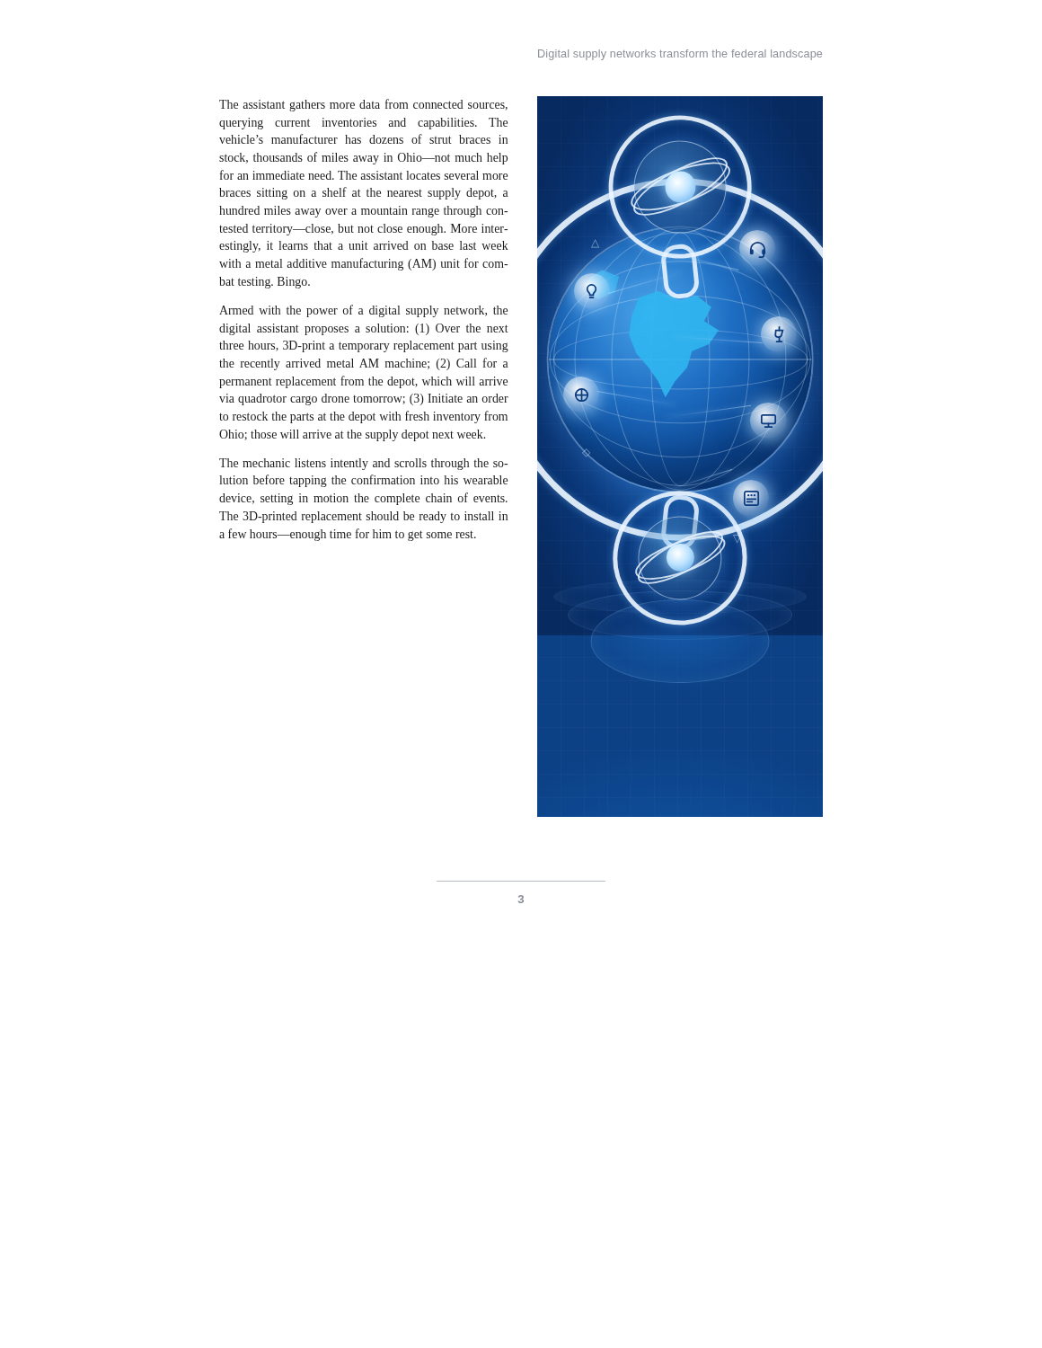Digital supply networks transform the federal landscape
The assistant gathers more data from connected sources, querying current inventories and capabilities. The vehicle’s manufacturer has dozens of strut braces in stock, thousands of miles away in Ohio—not much help for an immediate need. The assistant locates several more braces sitting on a shelf at the nearest supply depot, a hundred miles away over a mountain range through contested territory—close, but not close enough. More interestingly, it learns that a unit arrived on base last week with a metal additive manufacturing (AM) unit for combat testing. Bingo.
Armed with the power of a digital supply network, the digital assistant proposes a solution: (1) Over the next three hours, 3D-print a temporary replacement part using the recently arrived metal AM machine; (2) Call for a permanent replacement from the depot, which will arrive via quadrotor cargo drone tomorrow; (3) Initiate an order to restock the parts at the depot with fresh inventory from Ohio; those will arrive at the supply depot next week.
The mechanic listens intently and scrolls through the solution before tapping the confirmation into his wearable device, setting in motion the complete chain of events. The 3D-printed replacement should be ready to install in a few hours—enough time for him to get some rest.
△
◇
▽
3